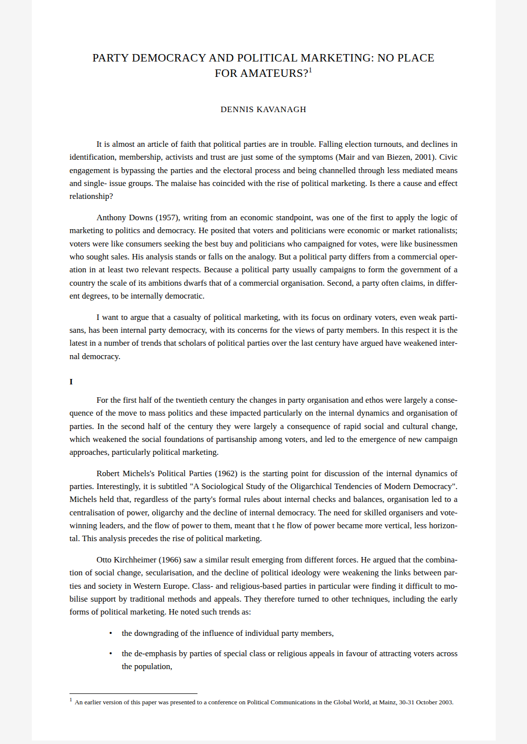Party Democracy and Political Marketing: No Place
for Amateurs?1
Dennis Kavanagh
It is almost an article of faith that political parties are in trouble. Falling election turnouts, and declines in identification, membership, activists and trust are just some of the symptoms (Mair and van Biezen, 2001). Civic engagement is bypassing the parties and the electoral process and being channelled through less mediated means and single- issue groups. The malaise has coincided with the rise of political marketing. Is there a cause and effect relationship?
Anthony Downs (1957), writing from an economic standpoint, was one of the first to apply the logic of marketing to politics and democracy. He posited that voters and politicians were economic or market rationalists; voters were like consumers seeking the best buy and politicians who campaigned for votes, were like businessmen who sought sales. His analysis stands or falls on the analogy. But a political party differs from a commercial operation in at least two relevant respects. Because a political party usually campaigns to form the government of a country the scale of its ambitions dwarfs that of a commercial organisation. Second, a party often claims, in different degrees, to be internally democratic.
I want to argue that a casualty of political marketing, with its focus on ordinary voters, even weak partisans, has been internal party democracy, with its concerns for the views of party members. In this respect it is the latest in a number of trends that scholars of political parties over the last century have argued have weakened internal democracy.
I
For the first half of the twentieth century the changes in party organisation and ethos were largely a consequence of the move to mass politics and these impacted particularly on the internal dynamics and organisation of parties. In the second half of the century they were largely a consequence of rapid social and cultural change, which weakened the social foundations of partisanship among voters, and led to the emergence of new campaign approaches, particularly political marketing.
Robert Michels's Political Parties (1962) is the starting point for discussion of the internal dynamics of parties. Interestingly, it is subtitled "A Sociological Study of the Oligarchical Tendencies of Modern Democracy". Michels held that, regardless of the party's formal rules about internal checks and balances, organisation led to a centralisation of power, oligarchy and the decline of internal democracy. The need for skilled organisers and vote-winning leaders, and the flow of power to them, meant that t he flow of power became more vertical, less horizontal. This analysis precedes the rise of political marketing.
Otto Kirchheimer (1966) saw a similar result emerging from different forces. He argued that the combination of social change, secularisation, and the decline of political ideology were weakening the links between parties and society in Western Europe. Class- and religious-based parties in particular were finding it difficult to mobilise support by traditional methods and appeals. They therefore turned to other techniques, including the early forms of political marketing. He noted such trends as:
the downgrading of the influence of individual party members,
the de-emphasis by parties of special class or religious appeals in favour of attracting voters across the population,
1 An earlier version of this paper was presented to a conference on Political Communications in the Global World, at Mainz, 30-31 October 2003.